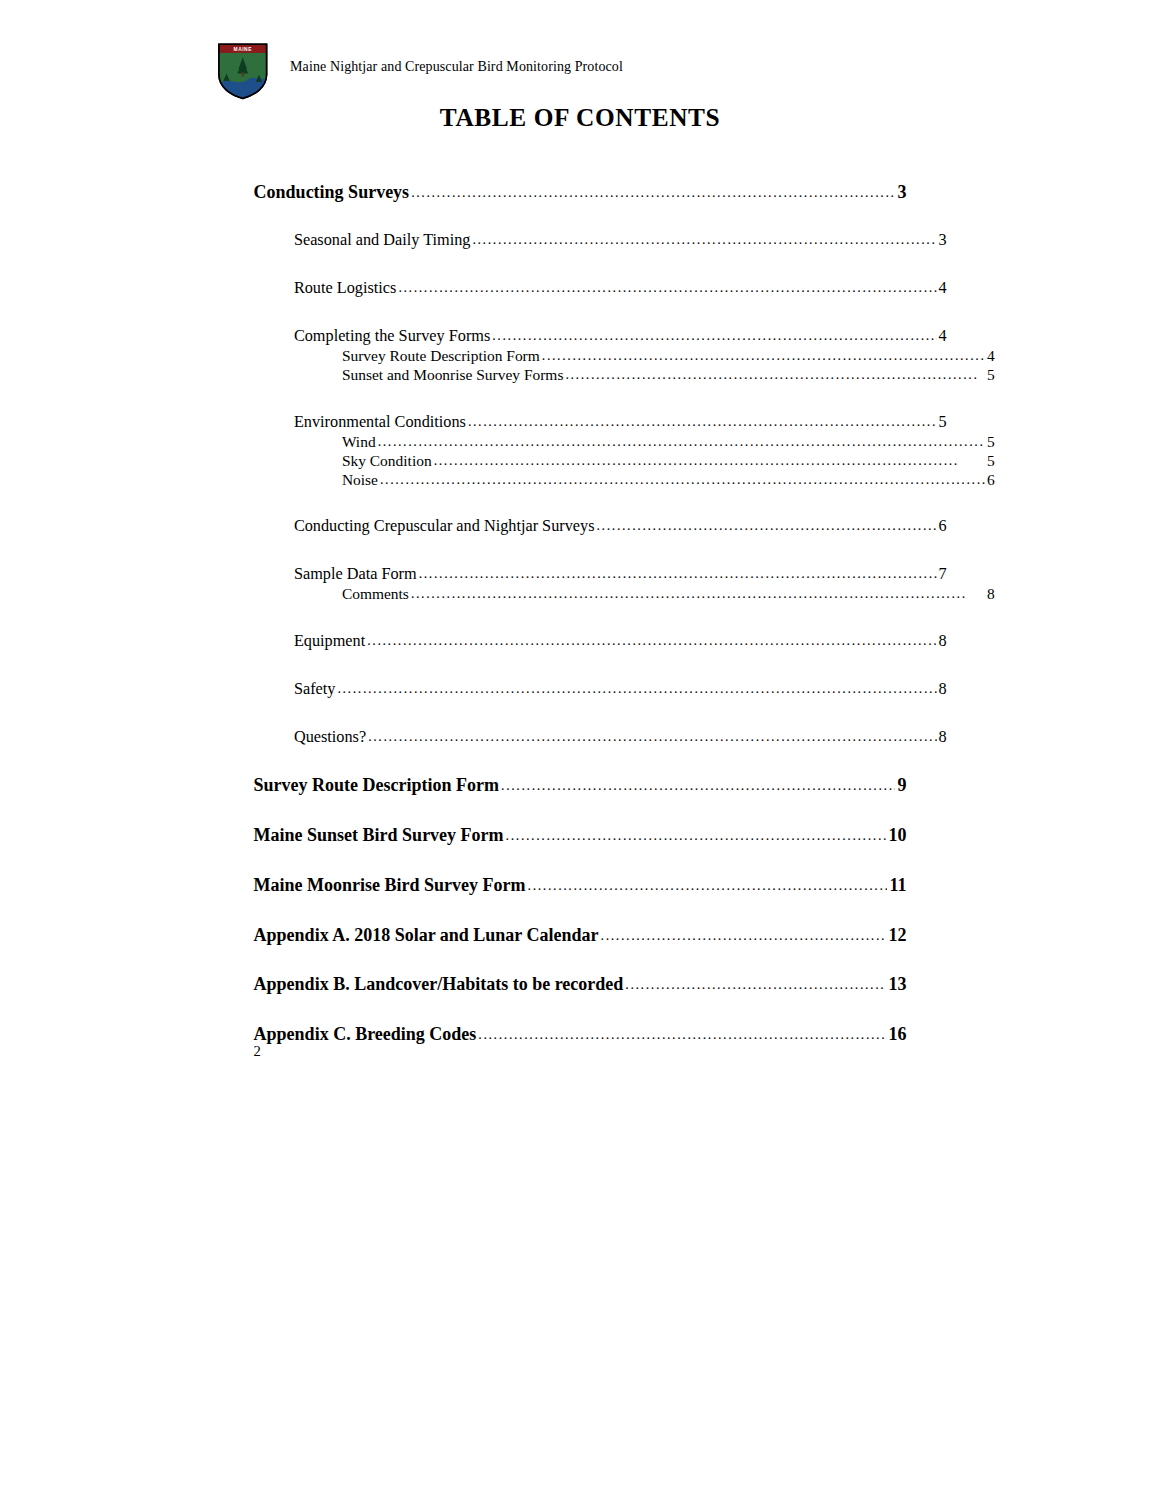MAINE
Maine Nightjar and Crepuscular Bird Monitoring Protocol
TABLE OF CONTENTS
Conducting Surveys ................................................................................................................. 3
Seasonal and Daily Timing ......................................................................................................... 3
Route Logistics ....................................................................................................................... 4
Completing the Survey Forms ................................................................................................... 4
Survey Route Description Form ......................................................................................... 4
Sunset and Moonrise Survey Forms ................................................................................. 5
Environmental Conditions ......................................................................................................... 5
Wind ......................................................................................................................... 5
Sky Condition ....................................................................................................... 5
Noise ......................................................................................................................... 6
Conducting Crepuscular and Nightjar Surveys ......................................................................... 6
Sample Data Form ..................................................................................................................... 7
Comments ............................................................................................................. 8
Equipment ................................................................................................................. 8
Safety ......................................................................................................................... 8
Questions? ................................................................................................................. 8
Survey Route Description Form ................................................................................................. 9
Maine Sunset Bird Survey Form ............................................................................................. 10
Maine Moonrise Bird Survey Form ....................................................................................... 11
Appendix A. 2018 Solar and Lunar Calendar ......................................................................... 12
Appendix B. Landcover/Habitats to be recorded .............................................................. 13
Appendix C. Breeding Codes ..................................................................................................... 16
2